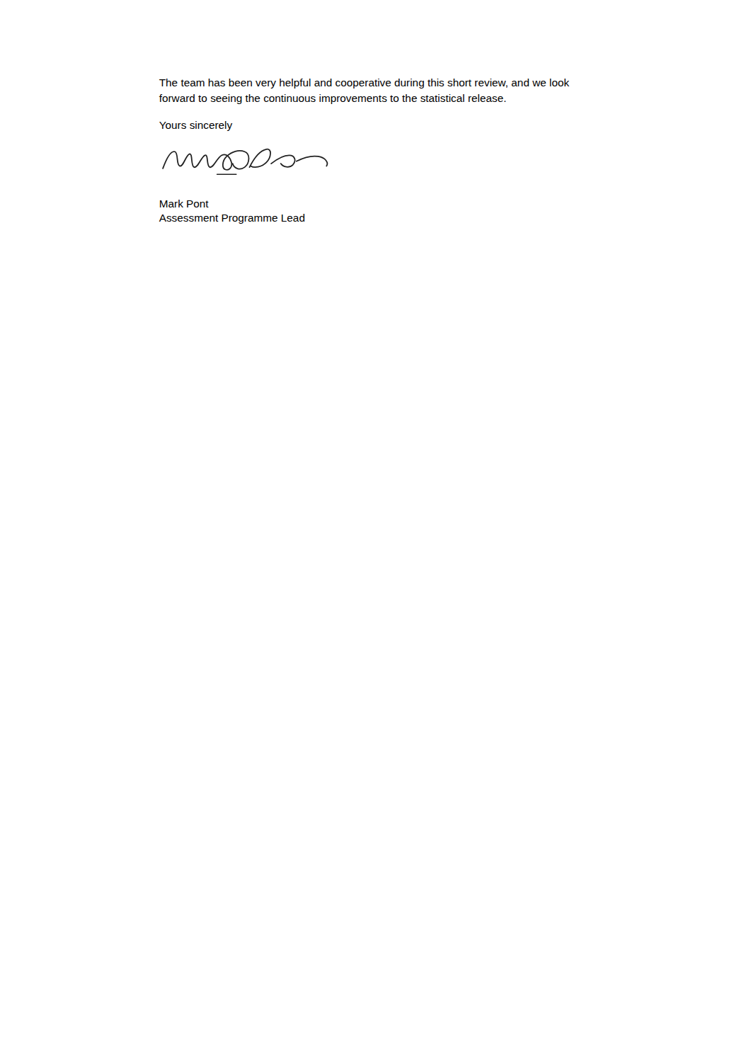The team has been very helpful and cooperative during this short review, and we look forward to seeing the continuous improvements to the statistical release.
Yours sincerely
Mark Pont
Assessment Programme Lead